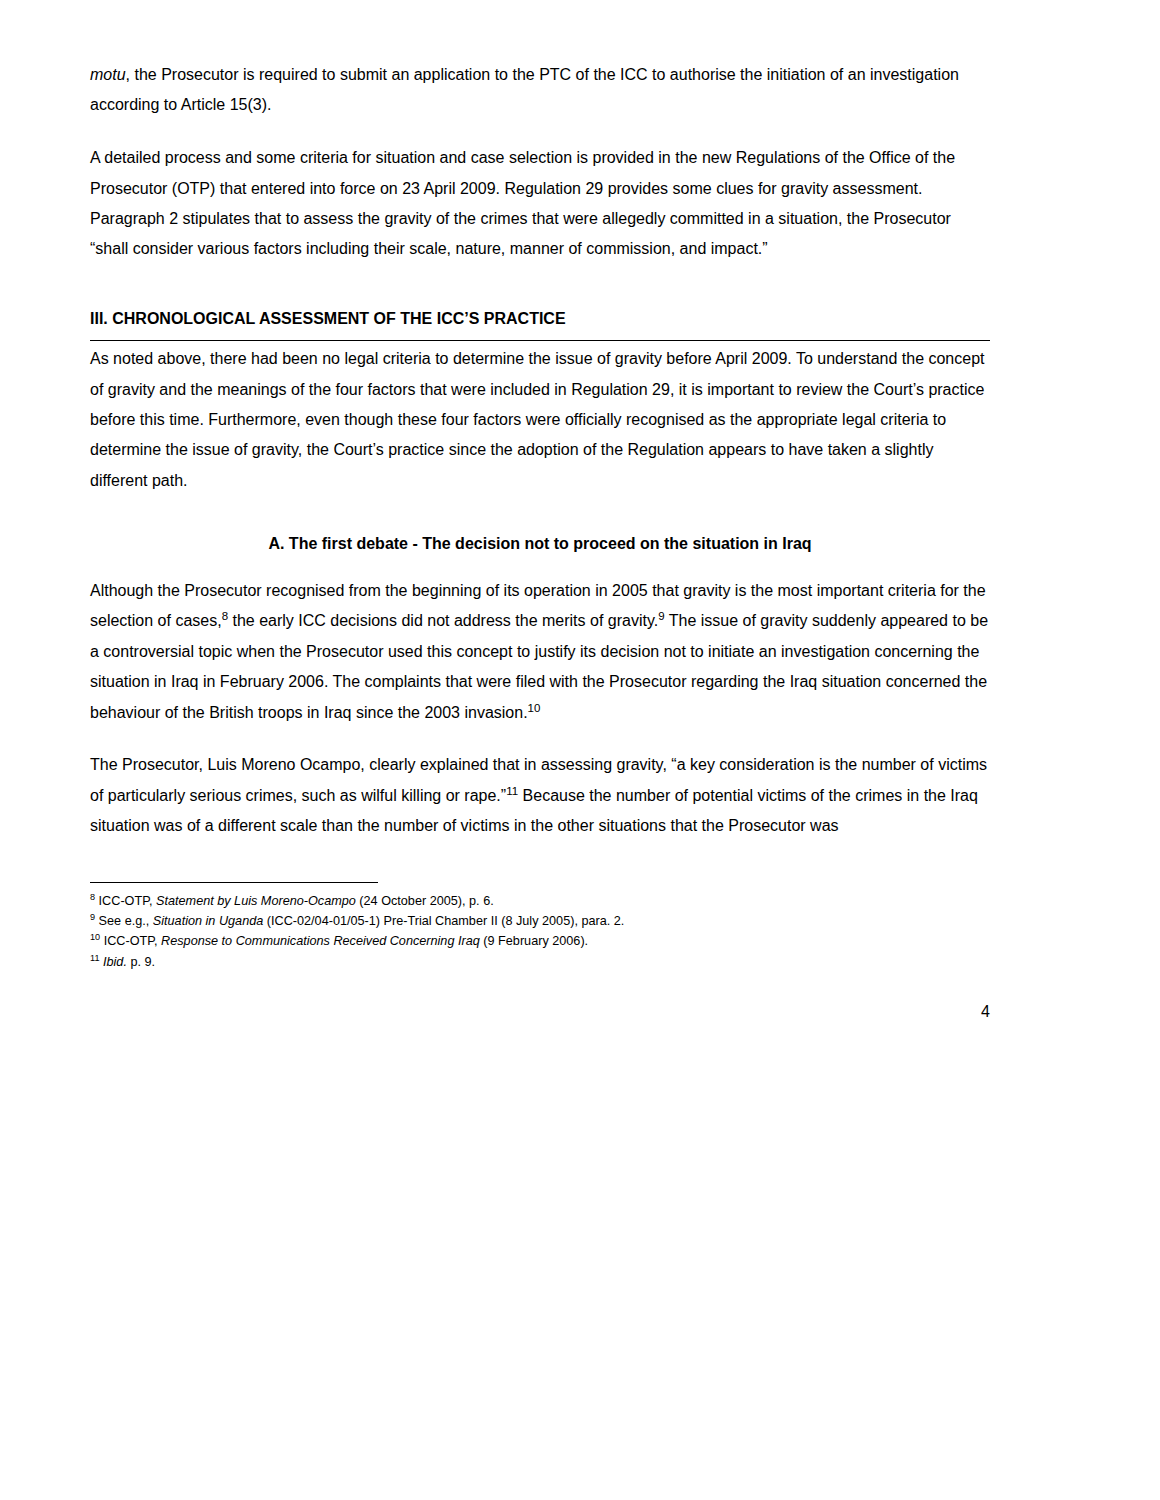motu, the Prosecutor is required to submit an application to the PTC of the ICC to authorise the initiation of an investigation according to Article 15(3).
A detailed process and some criteria for situation and case selection is provided in the new Regulations of the Office of the Prosecutor (OTP) that entered into force on 23 April 2009. Regulation 29 provides some clues for gravity assessment. Paragraph 2 stipulates that to assess the gravity of the crimes that were allegedly committed in a situation, the Prosecutor “shall consider various factors including their scale, nature, manner of commission, and impact.”
III. CHRONOLOGICAL ASSESSMENT OF THE ICC’S PRACTICE
As noted above, there had been no legal criteria to determine the issue of gravity before April 2009. To understand the concept of gravity and the meanings of the four factors that were included in Regulation 29, it is important to review the Court’s practice before this time. Furthermore, even though these four factors were officially recognised as the appropriate legal criteria to determine the issue of gravity, the Court’s practice since the adoption of the Regulation appears to have taken a slightly different path.
A. The first debate - The decision not to proceed on the situation in Iraq
Although the Prosecutor recognised from the beginning of its operation in 2005 that gravity is the most important criteria for the selection of cases,8 the early ICC decisions did not address the merits of gravity.9 The issue of gravity suddenly appeared to be a controversial topic when the Prosecutor used this concept to justify its decision not to initiate an investigation concerning the situation in Iraq in February 2006. The complaints that were filed with the Prosecutor regarding the Iraq situation concerned the behaviour of the British troops in Iraq since the 2003 invasion.10
The Prosecutor, Luis Moreno Ocampo, clearly explained that in assessing gravity, “a key consideration is the number of victims of particularly serious crimes, such as wilful killing or rape.”11 Because the number of potential victims of the crimes in the Iraq situation was of a different scale than the number of victims in the other situations that the Prosecutor was
8 ICC-OTP, Statement by Luis Moreno-Ocampo (24 October 2005), p. 6.
9 See e.g., Situation in Uganda (ICC-02/04-01/05-1) Pre-Trial Chamber II (8 July 2005), para. 2.
10 ICC-OTP, Response to Communications Received Concerning Iraq (9 February 2006).
11 Ibid. p. 9.
4